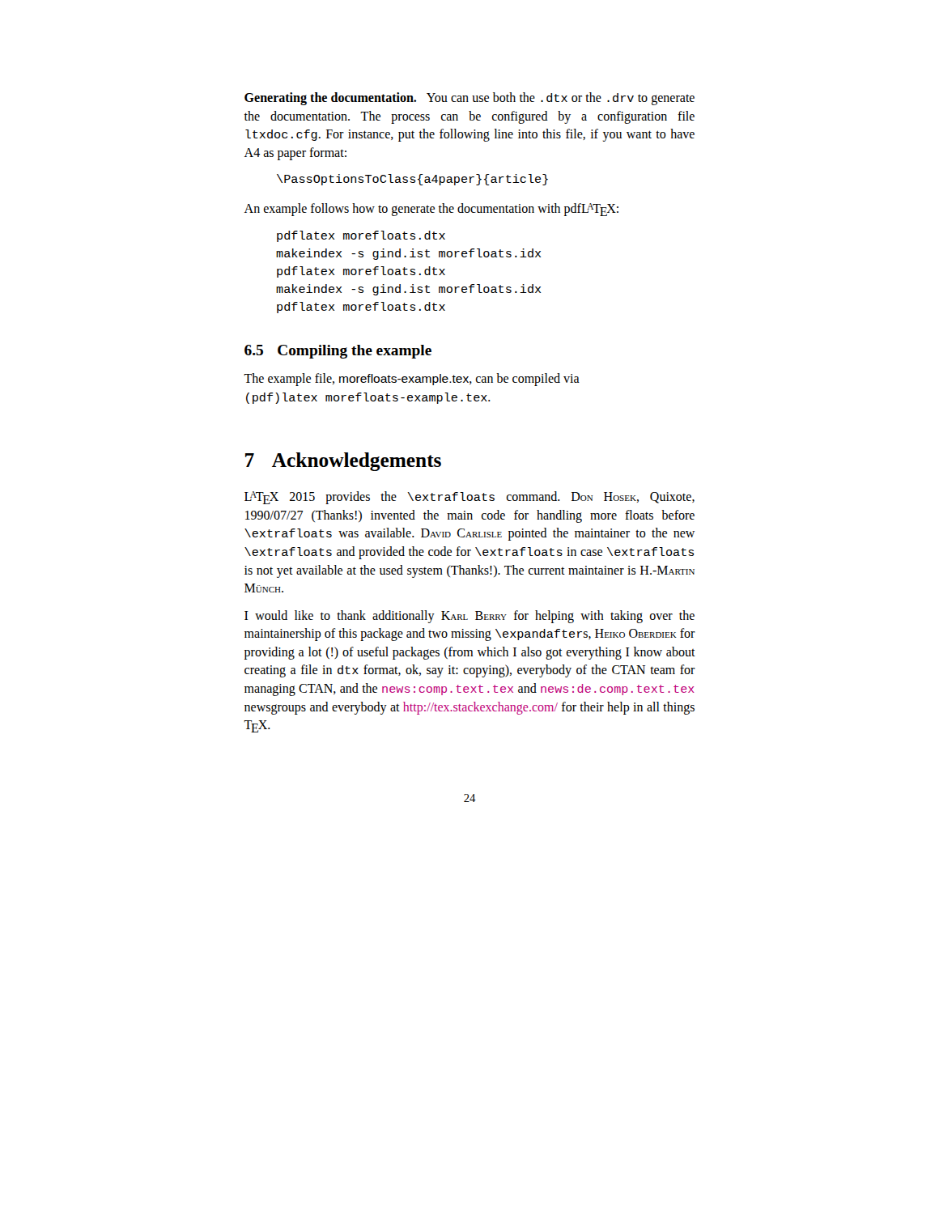Generating the documentation. You can use both the .dtx or the .drv to generate the documentation. The process can be configured by a configuration file ltxdoc.cfg. For instance, put the following line into this file, if you want to have A4 as paper format:
\PassOptionsToClass{a4paper}{article}
An example follows how to generate the documentation with pdfLATEX:
pdflatex morefloats.dtx makeindex -s gind.ist morefloats.idx pdflatex morefloats.dtx makeindex -s gind.ist morefloats.idx pdflatex morefloats.dtx
6.5 Compiling the example
The example file, morefloats-example.tex, can be compiled via
(pdf)latex morefloats-example.tex.
7 Acknowledgements
LATEX 2015 provides the \extrafloats command. Don Hosek, Quixote, 1990/07/27 (Thanks!) invented the main code for handling more floats before \extrafloats was available. David Carlisle pointed the maintainer to the new \extrafloats and provided the code for \extrafloats in case \extrafloats is not yet available at the used system (Thanks!). The current maintainer is H.-Martin Münch.
I would like to thank additionally Karl Berry for helping with taking over the maintainership of this package and two missing \expandafters, Heiko Oberdiek for providing a lot (!) of useful packages (from which I also got everything I know about creating a file in dtx format, ok, say it: copying), everybody of the CTAN team for managing CTAN, and the news:comp.text.tex and news:de.comp.text.tex newsgroups and everybody at http://tex.stackexchange.com/ for their help in all things TEX.
24